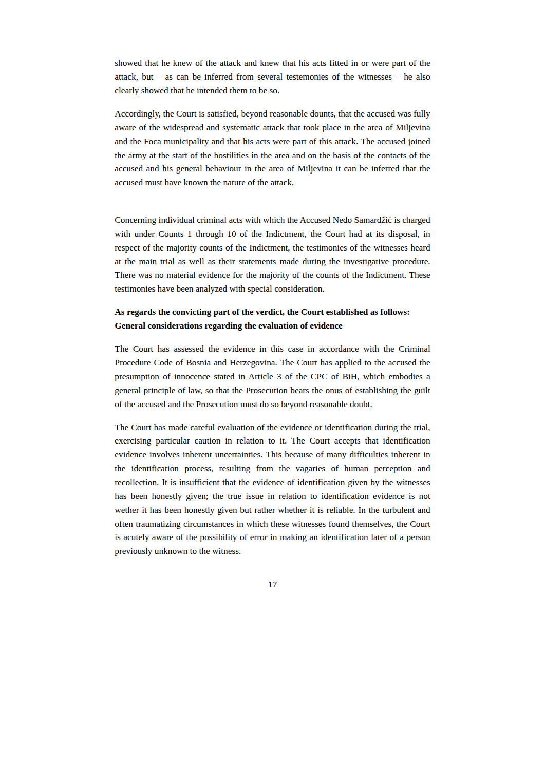showed that he knew of the attack and knew that his acts fitted in or were part of the attack, but – as can be inferred from several testemonies of the witnesses – he also clearly showed that he intended them to be so.
Accordingly, the Court is satisfied, beyond reasonable dounts, that the accused was fully aware of the widespread and systematic attack that took place in the area of Miljevina and the Foca municipality and that his acts were part of this attack. The accused joined the army at the start of the hostilities in the area and on the basis of the contacts of the accused and his general behaviour in the area of Miljevina it can be inferred that the accused must have known the nature of the attack.
Concerning individual criminal acts with which the Accused Neđo Samardžić is charged with under Counts 1 through 10 of the Indictment, the Court had at its disposal, in respect of the majority counts of the Indictment, the testimonies of the witnesses heard at the main trial as well as their statements made during the investigative procedure. There was no material evidence for the majority of the counts of the Indictment. These testimonies have been analyzed with special consideration.
As regards the convicting part of the verdict, the Court established as follows:
General considerations regarding the evaluation of evidence
The Court has assessed the evidence in this case in accordance with the Criminal Procedure Code of Bosnia and Herzegovina. The Court has applied to the accused the presumption of innocence stated in Article 3 of the CPC of BiH, which embodies a general principle of law, so that the Prosecution bears the onus of establishing the guilt of the accused and the Prosecution must do so beyond reasonable doubt.
The Court has made careful evaluation of the evidence or identification during the trial, exercising particular caution in relation to it. The Court accepts that identification evidence involves inherent uncertainties. This because of many difficulties inherent in the identification process, resulting from the vagaries of human perception and recollection. It is insufficient that the evidence of identification given by the witnesses has been honestly given; the true issue in relation to identification evidence is not wether it has been honestly given but rather whether it is reliable. In the turbulent and often traumatizing circumstances in which these witnesses found themselves, the Court is acutely aware of the possibility of error in making an identification later of a person previously unknown to the witness.
17